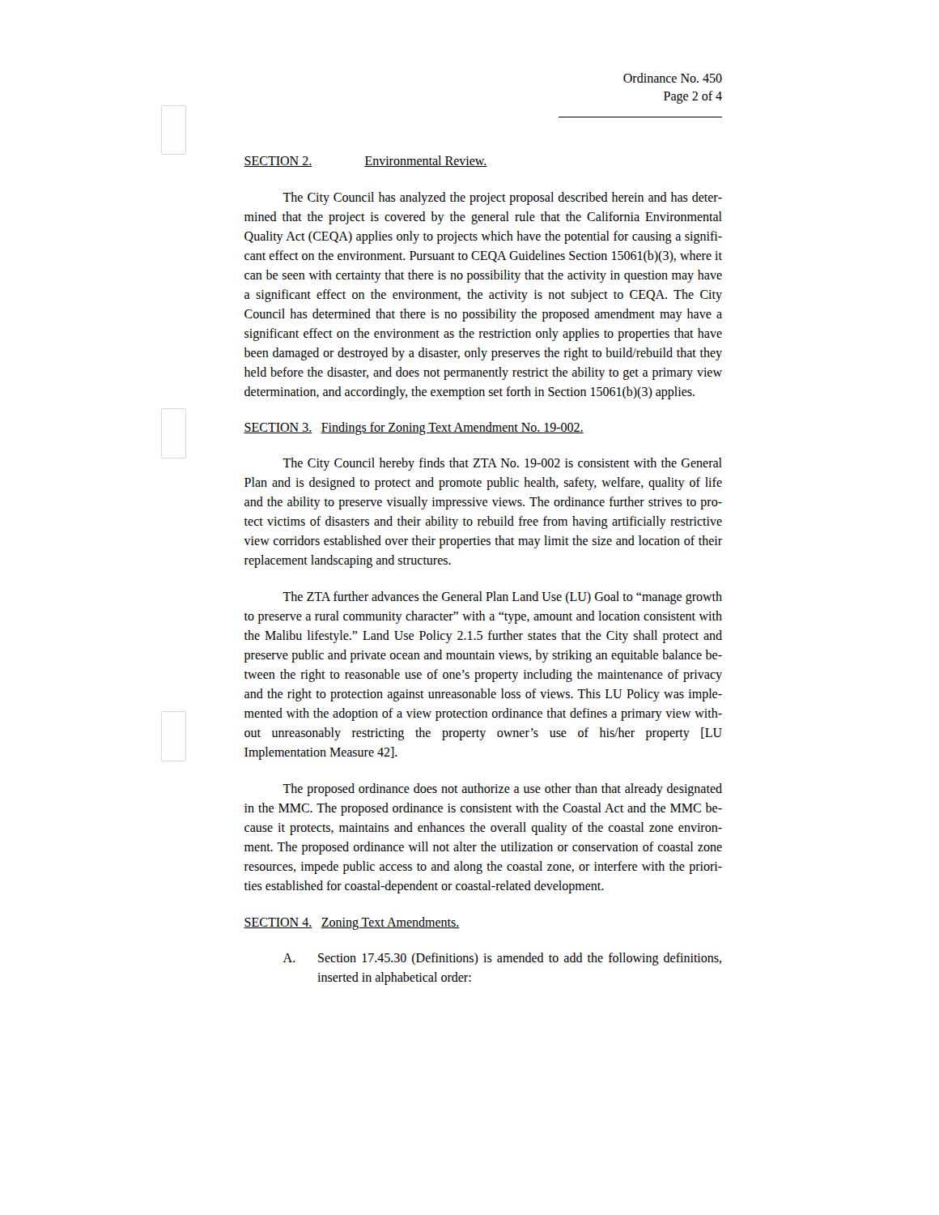Ordinance No. 450 Page 2 of 4
SECTION 2. Environmental Review.
The City Council has analyzed the project proposal described herein and has determined that the project is covered by the general rule that the California Environmental Quality Act (CEQA) applies only to projects which have the potential for causing a significant effect on the environment. Pursuant to CEQA Guidelines Section 15061(b)(3), where it can be seen with certainty that there is no possibility that the activity in question may have a significant effect on the environment, the activity is not subject to CEQA. The City Council has determined that there is no possibility the proposed amendment may have a significant effect on the environment as the restriction only applies to properties that have been damaged or destroyed by a disaster, only preserves the right to build/rebuild that they held before the disaster, and does not permanently restrict the ability to get a primary view determination, and accordingly, the exemption set forth in Section 15061(b)(3) applies.
SECTION 3. Findings for Zoning Text Amendment No. 19-002.
The City Council hereby finds that ZTA No. 19-002 is consistent with the General Plan and is designed to protect and promote public health, safety, welfare, quality of life and the ability to preserve visually impressive views. The ordinance further strives to protect victims of disasters and their ability to rebuild free from having artificially restrictive view corridors established over their properties that may limit the size and location of their replacement landscaping and structures.
The ZTA further advances the General Plan Land Use (LU) Goal to “manage growth to preserve a rural community character” with a “type, amount and location consistent with the Malibu lifestyle.” Land Use Policy 2.1.5 further states that the City shall protect and preserve public and private ocean and mountain views, by striking an equitable balance between the right to reasonable use of one’s property including the maintenance of privacy and the right to protection against unreasonable loss of views. This LU Policy was implemented with the adoption of a view protection ordinance that defines a primary view without unreasonably restricting the property owner’s use of his/her property [LU Implementation Measure 42].
The proposed ordinance does not authorize a use other than that already designated in the MMC. The proposed ordinance is consistent with the Coastal Act and the MMC because it protects, maintains and enhances the overall quality of the coastal zone environment. The proposed ordinance will not alter the utilization or conservation of coastal zone resources, impede public access to and along the coastal zone, or interfere with the priorities established for coastal-dependent or coastal-related development.
SECTION 4. Zoning Text Amendments.
A.
Section 17.45.30 (Definitions) is amended to add the following definitions, inserted in alphabetical order: